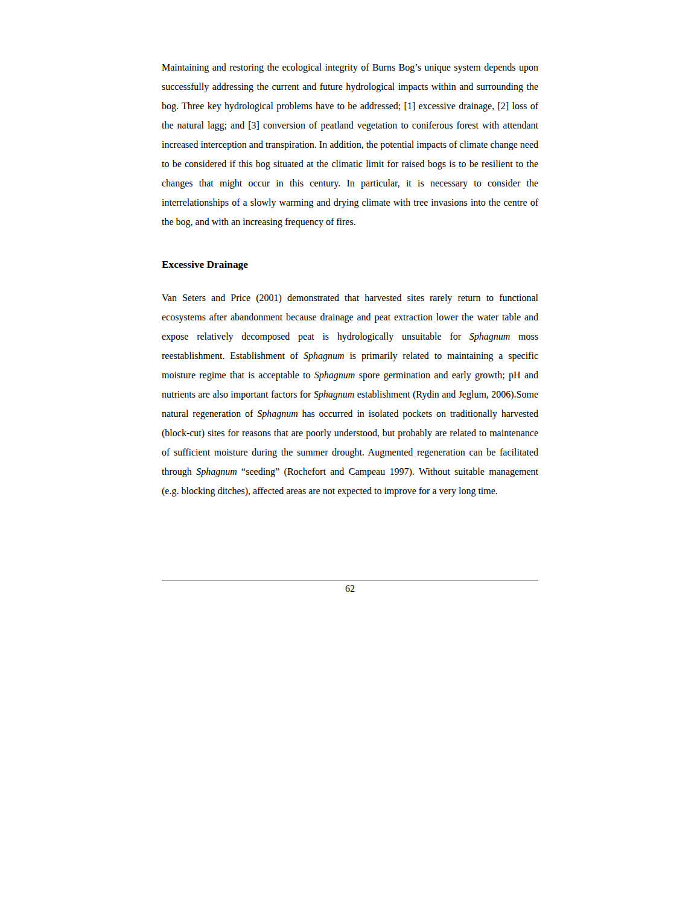Maintaining and restoring the ecological integrity of Burns Bog’s unique system depends upon successfully addressing the current and future hydrological impacts within and surrounding the bog. Three key hydrological problems have to be addressed; [1] excessive drainage, [2] loss of the natural lagg; and [3] conversion of peatland vegetation to coniferous forest with attendant increased interception and transpiration. In addition, the potential impacts of climate change need to be considered if this bog situated at the climatic limit for raised bogs is to be resilient to the changes that might occur in this century. In particular, it is necessary to consider the interrelationships of a slowly warming and drying climate with tree invasions into the centre of the bog, and with an increasing frequency of fires.
Excessive Drainage
Van Seters and Price (2001) demonstrated that harvested sites rarely return to functional ecosystems after abandonment because drainage and peat extraction lower the water table and expose relatively decomposed peat is hydrologically unsuitable for Sphagnum moss reestablishment. Establishment of Sphagnum is primarily related to maintaining a specific moisture regime that is acceptable to Sphagnum spore germination and early growth; pH and nutrients are also important factors for Sphagnum establishment (Rydin and Jeglum, 2006).Some natural regeneration of Sphagnum has occurred in isolated pockets on traditionally harvested (block-cut) sites for reasons that are poorly understood, but probably are related to maintenance of sufficient moisture during the summer drought. Augmented regeneration can be facilitated through Sphagnum “seeding” (Rochefort and Campeau 1997). Without suitable management (e.g. blocking ditches), affected areas are not expected to improve for a very long time.
62